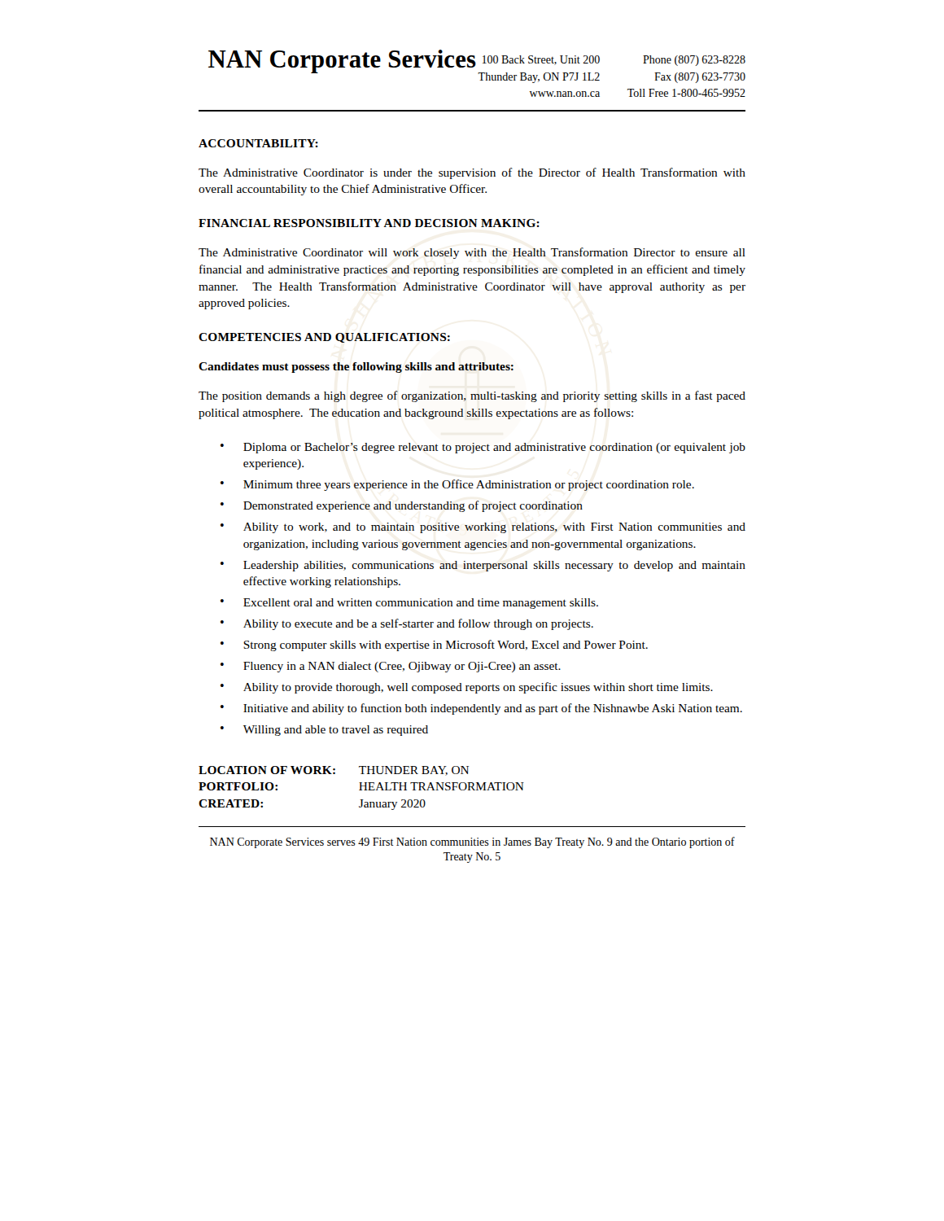NISHNAWBE ASKI NATION TREATY 9 · TREATY 5
NAN Corporate Services
100 Back Street, Unit 200
Thunder Bay, ON P7J 1L2
www.nan.on.ca
Phone (807) 623-8228
Fax (807) 623-7730
Toll Free 1-800-465-9952
ACCOUNTABILITY:
The Administrative Coordinator is under the supervision of the Director of Health Transformation with overall accountability to the Chief Administrative Officer.
FINANCIAL RESPONSIBILITY AND DECISION MAKING:
The Administrative Coordinator will work closely with the Health Transformation Director to ensure all financial and administrative practices and reporting responsibilities are completed in an efficient and timely manner. The Health Transformation Administrative Coordinator will have approval authority as per approved policies.
COMPETENCIES AND QUALIFICATIONS:
Candidates must possess the following skills and attributes:
The position demands a high degree of organization, multi-tasking and priority setting skills in a fast paced political atmosphere. The education and background skills expectations are as follows:
Diploma or Bachelor’s degree relevant to project and administrative coordination (or equivalent job experience).
Minimum three years experience in the Office Administration or project coordination role.
Demonstrated experience and understanding of project coordination
Ability to work, and to maintain positive working relations, with First Nation communities and organization, including various government agencies and non-governmental organizations.
Leadership abilities, communications and interpersonal skills necessary to develop and maintain effective working relationships.
Excellent oral and written communication and time management skills.
Ability to execute and be a self-starter and follow through on projects.
Strong computer skills with expertise in Microsoft Word, Excel and Power Point.
Fluency in a NAN dialect (Cree, Ojibway or Oji-Cree) an asset.
Ability to provide thorough, well composed reports on specific issues within short time limits.
Initiative and ability to function both independently and as part of the Nishnawbe Aski Nation team.
Willing and able to travel as required
LOCATION OF WORK:
THUNDER BAY, ON
PORTFOLIO:
HEALTH TRANSFORMATION
CREATED:
January 2020
NAN Corporate Services serves 49 First Nation communities in James Bay Treaty No. 9 and the Ontario portion of Treaty No. 5